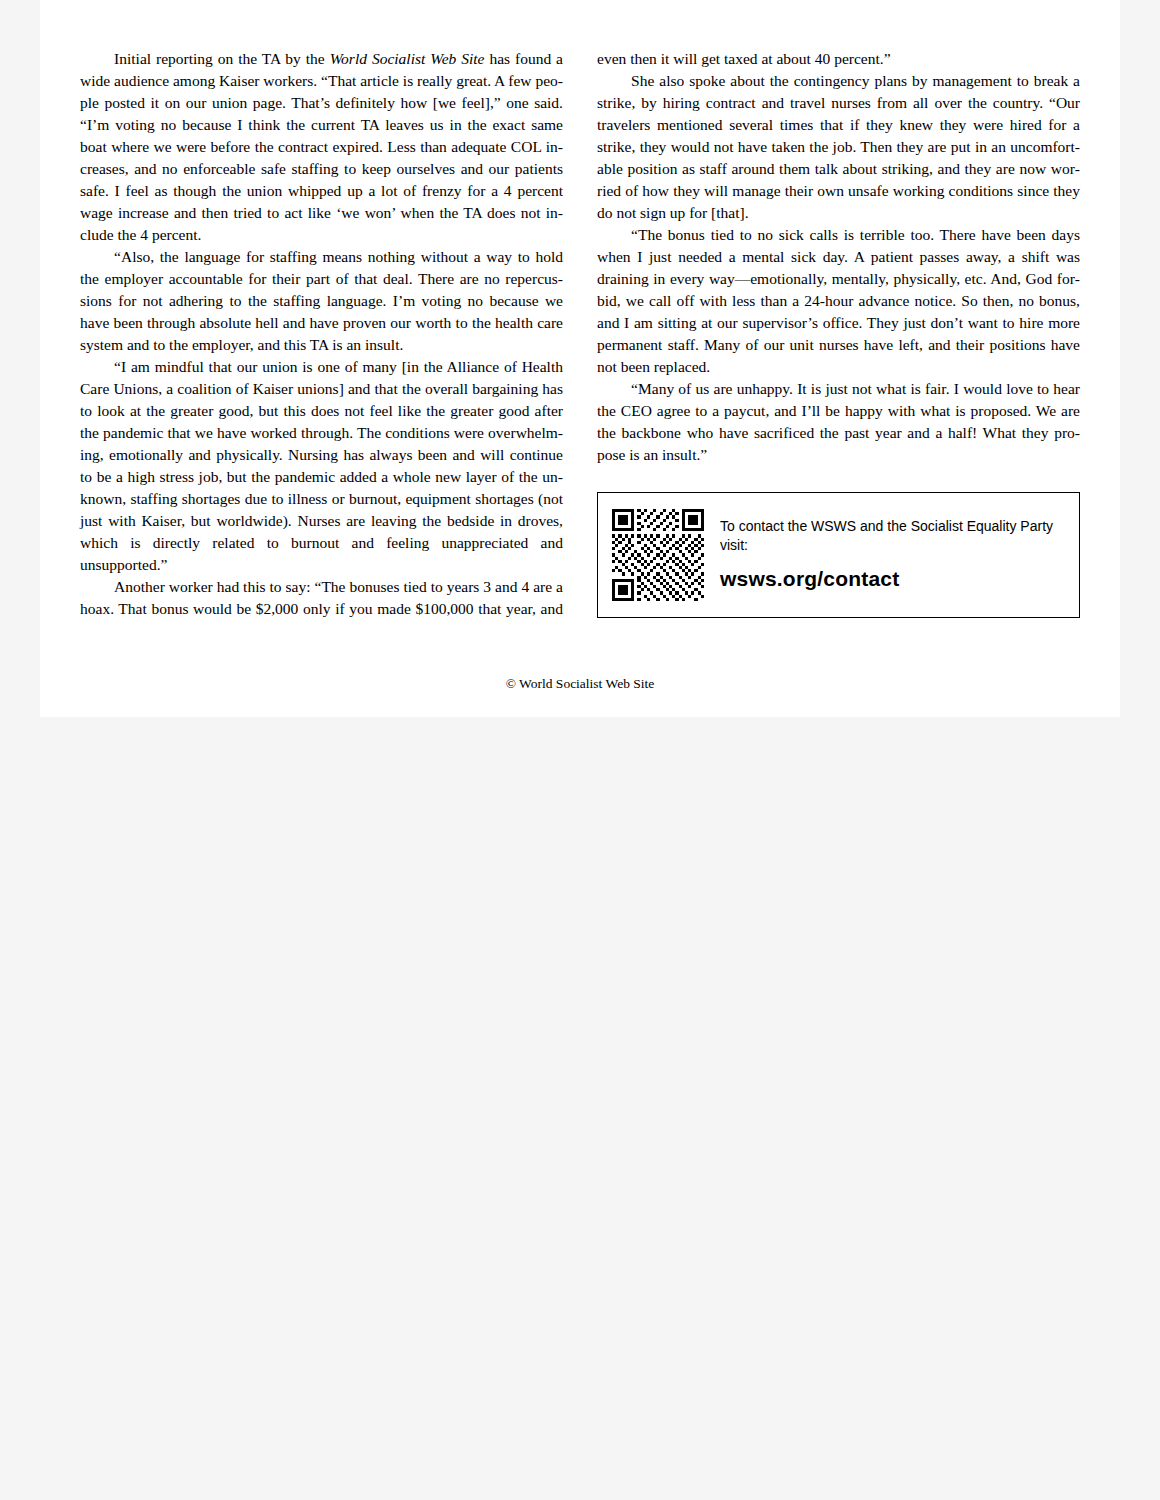Initial reporting on the TA by the World Socialist Web Site has found a wide audience among Kaiser workers. “That article is really great. A few people posted it on our union page. That’s definitely how [we feel],” one said. “I’m voting no because I think the current TA leaves us in the exact same boat where we were before the contract expired. Less than adequate COL increases, and no enforceable safe staffing to keep ourselves and our patients safe. I feel as though the union whipped up a lot of frenzy for a 4 percent wage increase and then tried to act like ‘we won’ when the TA does not include the 4 percent.
“Also, the language for staffing means nothing without a way to hold the employer accountable for their part of that deal. There are no repercussions for not adhering to the staffing language. I’m voting no because we have been through absolute hell and have proven our worth to the health care system and to the employer, and this TA is an insult.
“I am mindful that our union is one of many [in the Alliance of Health Care Unions, a coalition of Kaiser unions] and that the overall bargaining has to look at the greater good, but this does not feel like the greater good after the pandemic that we have worked through. The conditions were overwhelming, emotionally and physically. Nursing has always been and will continue to be a high stress job, but the pandemic added a whole new layer of the unknown, staffing shortages due to illness or burnout, equipment shortages (not just with Kaiser, but worldwide). Nurses are leaving the bedside in droves, which is directly related to burnout and feeling unappreciated and unsupported.”
Another worker had this to say: “The bonuses tied to years 3 and 4 are a hoax. That bonus would be $2,000 only if you made $100,000 that year, and even then it will get taxed at about 40 percent.”
She also spoke about the contingency plans by management to break a strike, by hiring contract and travel nurses from all over the country. “Our travelers mentioned several times that if they knew they were hired for a strike, they would not have taken the job. Then they are put in an uncomfortable position as staff around them talk about striking, and they are now worried of how they will manage their own unsafe working conditions since they do not sign up for [that].
“The bonus tied to no sick calls is terrible too. There have been days when I just needed a mental sick day. A patient passes away, a shift was draining in every way—emotionally, mentally, physically, etc. And, God forbid, we call off with less than a 24-hour advance notice. So then, no bonus, and I am sitting at our supervisor’s office. They just don’t want to hire more permanent staff. Many of our unit nurses have left, and their positions have not been replaced.
“Many of us are unhappy. It is just not what is fair. I would love to hear the CEO agree to a paycut, and I’ll be happy with what is proposed. We are the backbone who have sacrificed the past year and a half! What they propose is an insult.”
To contact the WSWS and the Socialist Equality Party visit: wsws.org/contact
© World Socialist Web Site